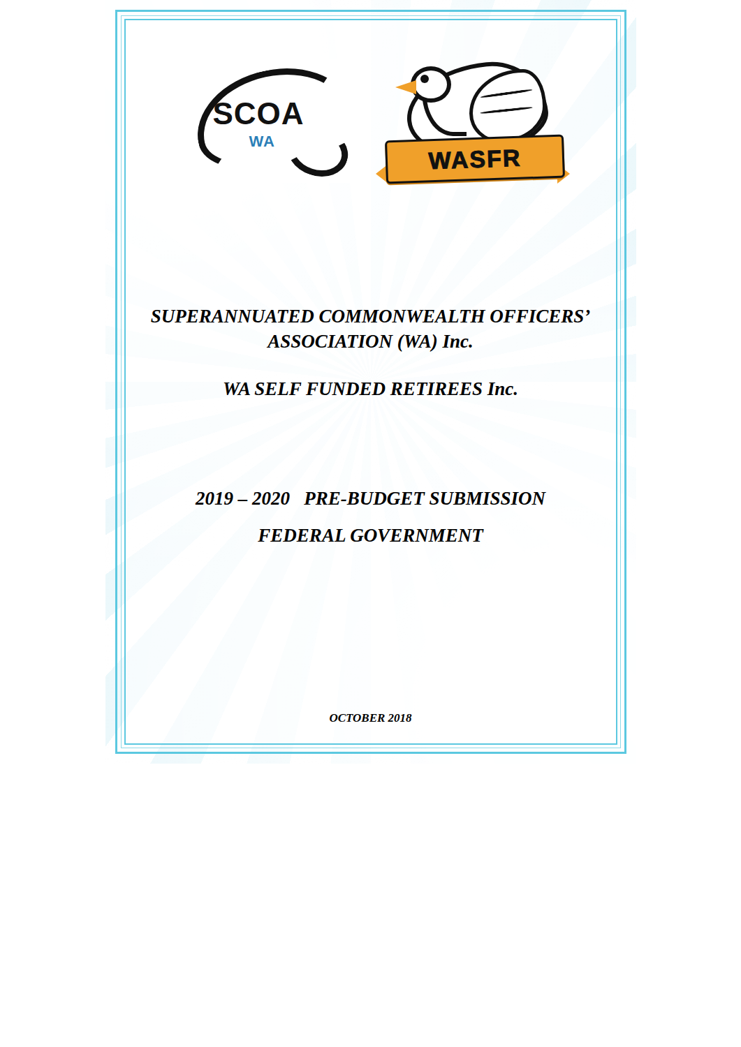SCOA
WA
WASFR
SUPERANNUATED COMMONWEALTH OFFICERS’
ASSOCIATION (WA) Inc.
WA SELF FUNDED RETIREES Inc.
2019 – 2020 PRE-BUDGET SUBMISSION FEDERAL GOVERNMENT
OCTOBER 2018